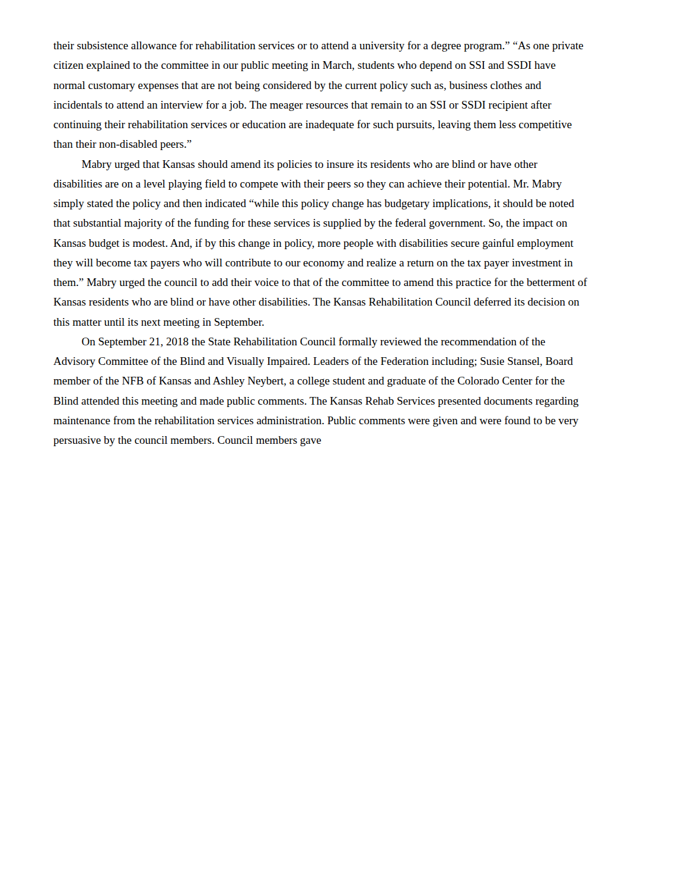their subsistence allowance for rehabilitation services or to attend a university for a degree program.” “As one private citizen explained to the committee in our public meeting in March, students who depend on SSI and SSDI have normal customary expenses that are not being considered by the current policy such as, business clothes and incidentals to attend an interview for a job. The meager resources that remain to an SSI or SSDI recipient after continuing their rehabilitation services or education are inadequate for such pursuits, leaving them less competitive than their non-disabled peers.”
Mabry urged that Kansas should amend its policies to insure its residents who are blind or have other disabilities are on a level playing field to compete with their peers so they can achieve their potential. Mr. Mabry simply stated the policy and then indicated “while this policy change has budgetary implications, it should be noted that substantial majority of the funding for these services is supplied by the federal government. So, the impact on Kansas budget is modest. And, if by this change in policy, more people with disabilities secure gainful employment they will become tax payers who will contribute to our economy and realize a return on the tax payer investment in them.” Mabry urged the council to add their voice to that of the committee to amend this practice for the betterment of Kansas residents who are blind or have other disabilities. The Kansas Rehabilitation Council deferred its decision on this matter until its next meeting in September.
On September 21, 2018 the State Rehabilitation Council formally reviewed the recommendation of the Advisory Committee of the Blind and Visually Impaired. Leaders of the Federation including; Susie Stansel, Board member of the NFB of Kansas and Ashley Neybert, a college student and graduate of the Colorado Center for the Blind attended this meeting and made public comments. The Kansas Rehab Services presented documents regarding maintenance from the rehabilitation services administration. Public comments were given and were found to be very persuasive by the council members. Council members gave